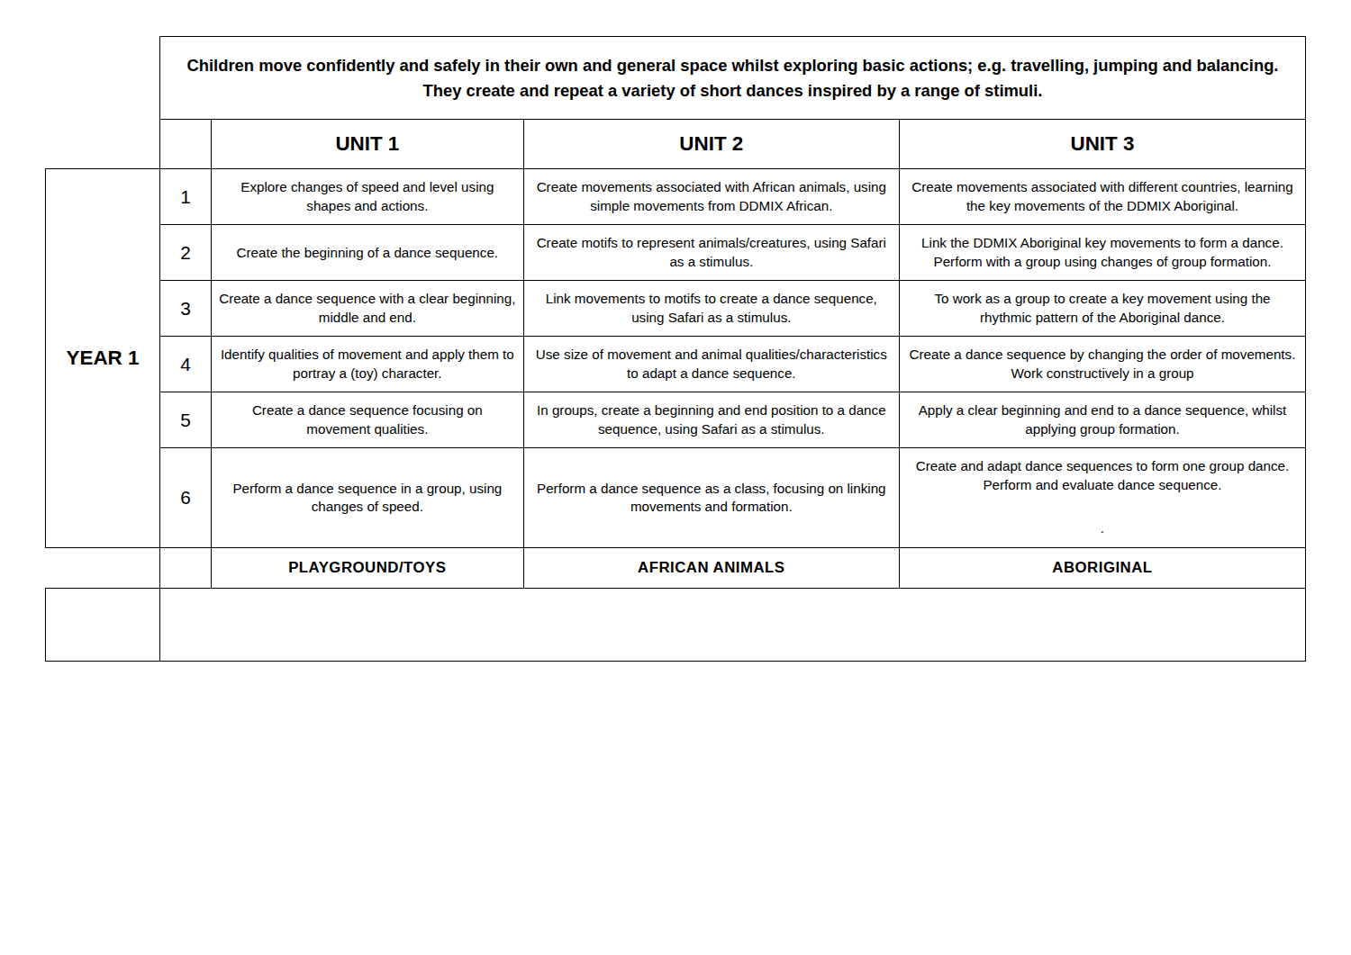| | Children move confidently and safely in their own and general space whilst exploring basic actions; e.g. travelling, jumping and balancing. They create and repeat a variety of short dances inspired by a range of stimuli. |
| | | UNIT 1 | UNIT 2 | UNIT 3 |
| YEAR 1 | 1 | Explore changes of speed and level using shapes and actions. | Create movements associated with African animals, using simple movements from DDMIX African. | Create movements associated with different countries, learning the key movements of the DDMIX Aboriginal. |
| 2 | Create the beginning of a dance sequence. | Create motifs to represent animals/creatures, using Safari as a stimulus. | Link the DDMIX Aboriginal key movements to form a dance. Perform with a group using changes of group formation. |
| 3 | Create a dance sequence with a clear beginning, middle and end. | Link movements to motifs to create a dance sequence, using Safari as a stimulus. | To work as a group to create a key movement using the rhythmic pattern of the Aboriginal dance. |
| 4 | Identify qualities of movement and apply them to portray a (toy) character. | Use size of movement and animal qualities/characteristics to adapt a dance sequence. | Create a dance sequence by changing the order of movements. Work constructively in a group |
| 5 | Create a dance sequence focusing on movement qualities. | In groups, create a beginning and end position to a dance sequence, using Safari as a stimulus. | Apply a clear beginning and end to a dance sequence, whilst applying group formation. |
| 6 | Perform a dance sequence in a group, using changes of speed. | Perform a dance sequence as a class, focusing on linking movements and formation. | Create and adapt dance sequences to form one group dance. Perform and evaluate dance sequence. . |
| | | PLAYGROUND/TOYS | AFRICAN ANIMALS | ABORIGINAL |